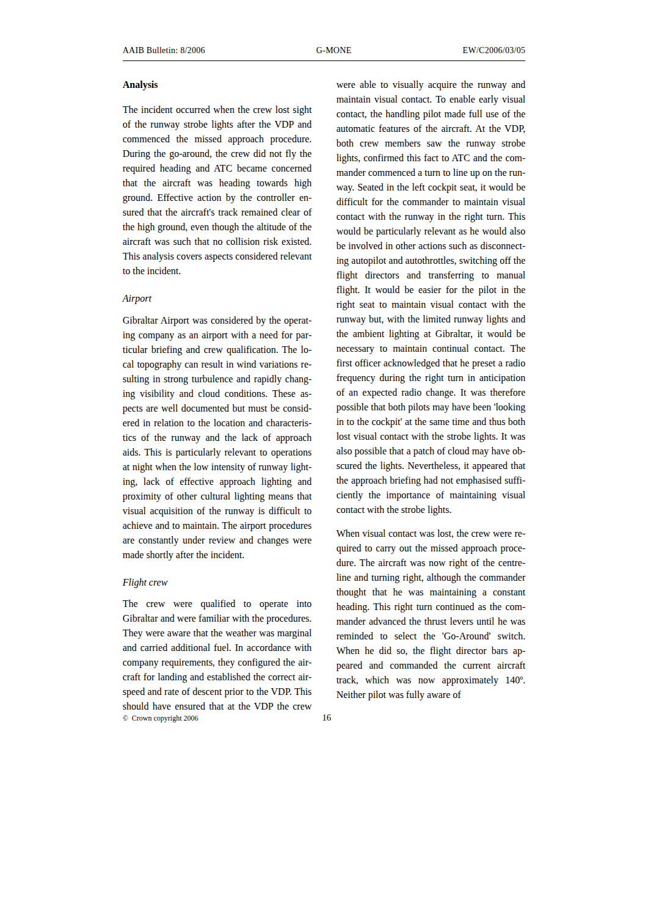AAIB Bulletin: 8/2006
G-MONE
EW/C2006/03/05
Analysis
The incident occurred when the crew lost sight of the runway strobe lights after the VDP and commenced the missed approach procedure. During the go-around, the crew did not fly the required heading and ATC became concerned that the aircraft was heading towards high ground. Effective action by the controller ensured that the aircraft's track remained clear of the high ground, even though the altitude of the aircraft was such that no collision risk existed. This analysis covers aspects considered relevant to the incident.
Airport
Gibraltar Airport was considered by the operating company as an airport with a need for particular briefing and crew qualification. The local topography can result in wind variations resulting in strong turbulence and rapidly changing visibility and cloud conditions. These aspects are well documented but must be considered in relation to the location and characteristics of the runway and the lack of approach aids. This is particularly relevant to operations at night when the low intensity of runway lighting, lack of effective approach lighting and proximity of other cultural lighting means that visual acquisition of the runway is difficult to achieve and to maintain. The airport procedures are constantly under review and changes were made shortly after the incident.
Flight crew
The crew were qualified to operate into Gibraltar and were familiar with the procedures. They were aware that the weather was marginal and carried additional fuel. In accordance with company requirements, they configured the aircraft for landing and established the correct airspeed and rate of descent prior to the VDP. This should have ensured that at the VDP the crew were able to visually acquire the runway and maintain visual contact. To enable early visual contact, the handling pilot made full use of the automatic features of the aircraft. At the VDP, both crew members saw the runway strobe lights, confirmed this fact to ATC and the commander commenced a turn to line up on the runway. Seated in the left cockpit seat, it would be difficult for the commander to maintain visual contact with the runway in the right turn. This would be particularly relevant as he would also be involved in other actions such as disconnecting autopilot and autothrottles, switching off the flight directors and transferring to manual flight. It would be easier for the pilot in the right seat to maintain visual contact with the runway but, with the limited runway lights and the ambient lighting at Gibraltar, it would be necessary to maintain continual contact. The first officer acknowledged that he preset a radio frequency during the right turn in anticipation of an expected radio change. It was therefore possible that both pilots may have been 'looking in to the cockpit' at the same time and thus both lost visual contact with the strobe lights. It was also possible that a patch of cloud may have obscured the lights. Nevertheless, it appeared that the approach briefing had not emphasised sufficiently the importance of maintaining visual contact with the strobe lights.
When visual contact was lost, the crew were required to carry out the missed approach procedure. The aircraft was now right of the centre-line and turning right, although the commander thought that he was maintaining a constant heading. This right turn continued as the commander advanced the thrust levers until he was reminded to select the 'Go-Around' switch. When he did so, the flight director bars appeared and commanded the current aircraft track, which was now approximately 140º. Neither pilot was fully aware of
© Crown copyright 2006
16